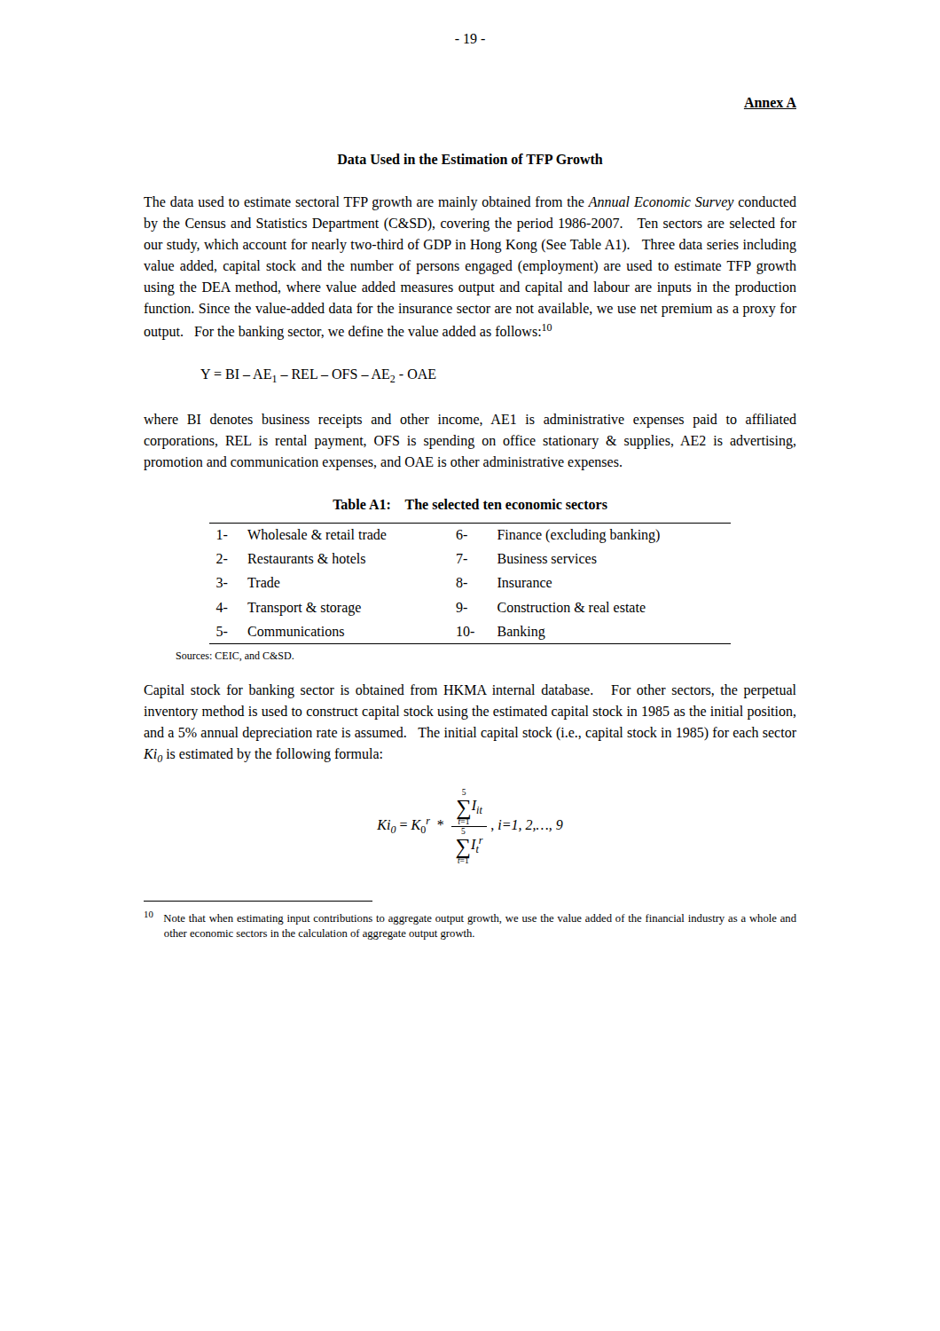- 19 -
Annex A
Data Used in the Estimation of TFP Growth
The data used to estimate sectoral TFP growth are mainly obtained from the Annual Economic Survey conducted by the Census and Statistics Department (C&SD), covering the period 1986-2007. Ten sectors are selected for our study, which account for nearly two-third of GDP in Hong Kong (See Table A1). Three data series including value added, capital stock and the number of persons engaged (employment) are used to estimate TFP growth using the DEA method, where value added measures output and capital and labour are inputs in the production function. Since the value-added data for the insurance sector are not available, we use net premium as a proxy for output. For the banking sector, we define the value added as follows:10
Y = BI – AE1 – REL – OFS – AE2 - OAE
where BI denotes business receipts and other income, AE1 is administrative expenses paid to affiliated corporations, REL is rental payment, OFS is spending on office stationary & supplies, AE2 is advertising, promotion and communication expenses, and OAE is other administrative expenses.
Table A1: The selected ten economic sectors
| 1- | Wholesale & retail trade | 6- | Finance (excluding banking) |
| 2- | Restaurants & hotels | 7- | Business services |
| 3- | Trade | 8- | Insurance |
| 4- | Transport & storage | 9- | Construction & real estate |
| 5- | Communications | 10- | Banking |
Sources: CEIC, and C&SD.
Capital stock for banking sector is obtained from HKMA internal database. For other sectors, the perpetual inventory method is used to construct capital stock using the estimated capital stock in 1985 as the initial position, and a 5% annual depreciation rate is assumed. The initial capital stock (i.e., capital stock in 1985) for each sector Ki0 is estimated by the following formula:
Ki0 = K0r * 5∑t=1 Iit 5∑t=1 Itr , i=1, 2,…, 9
10 Note that when estimating input contributions to aggregate output growth, we use the value added of the financial industry as a whole and other economic sectors in the calculation of aggregate output growth.